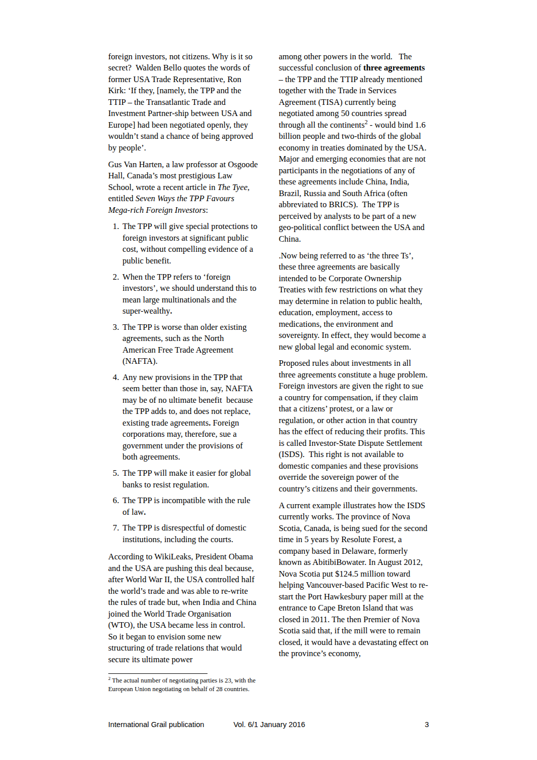foreign investors, not citizens. Why is it so secret? Walden Bello quotes the words of former USA Trade Representative, Ron Kirk: ‘If they, [namely, the TPP and the TTIP – the Transatlantic Trade and Investment Partner-ship between USA and Europe] had been negotiated openly, they wouldn’t stand a chance of being approved by people’.
Gus Van Harten, a law professor at Osgoode Hall, Canada’s most prestigious Law School, wrote a recent article in The Tyee, entitled Seven Ways the TPP Favours Mega-rich Foreign Investors:
The TPP will give special protections to foreign investors at significant public cost, without compelling evidence of a public benefit.
When the TPP refers to ‘foreign investors’, we should understand this to mean large multinationals and the super-wealthy.
The TPP is worse than older existing agreements, such as the North American Free Trade Agreement (NAFTA).
Any new provisions in the TPP that seem better than those in, say, NAFTA may be of no ultimate benefit because the TPP adds to, and does not replace, existing trade agreements. Foreign corporations may, therefore, sue a government under the provisions of both agreements.
The TPP will make it easier for global banks to resist regulation.
The TPP is incompatible with the rule of law.
The TPP is disrespectful of domestic institutions, including the courts.
According to WikiLeaks, President Obama and the USA are pushing this deal because, after World War II, the USA controlled half the world’s trade and was able to re-write the rules of trade but, when India and China joined the World Trade Organisation (WTO), the USA became less in control. So it began to envision some new structuring of trade relations that would secure its ultimate power
2 The actual number of negotiating parties is 23, with the European Union negotiating on behalf of 28 countries.
among other powers in the world. The successful conclusion of three agreements – the TPP and the TTIP already mentioned together with the Trade in Services Agreement (TISA) currently being negotiated among 50 countries spread through all the continents2 - would bind 1.6 billion people and two-thirds of the global economy in treaties dominated by the USA. Major and emerging economies that are not participants in the negotiations of any of these agreements include China, India, Brazil, Russia and South Africa (often abbreviated to BRICS). The TPP is perceived by analysts to be part of a new geo-political conflict between the USA and China.
.Now being referred to as ‘the three Ts’, these three agreements are basically intended to be Corporate Ownership Treaties with few restrictions on what they may determine in relation to public health, education, employment, access to medications, the environment and sovereignty. In effect, they would become a new global legal and economic system.
Proposed rules about investments in all three agreements constitute a huge problem. Foreign investors are given the right to sue a country for compensation, if they claim that a citizens’ protest, or a law or regulation, or other action in that country has the effect of reducing their profits. This is called Investor-State Dispute Settlement (ISDS). This right is not available to domestic companies and these provisions override the sovereign power of the country’s citizens and their governments.
A current example illustrates how the ISDS currently works. The province of Nova Scotia, Canada, is being sued for the second time in 5 years by Resolute Forest, a company based in Delaware, formerly known as AbitibiBowater. In August 2012, Nova Scotia put $124.5 million toward helping Vancouver-based Pacific West to re-start the Port Hawkesbury paper mill at the entrance to Cape Breton Island that was closed in 2011. The then Premier of Nova Scotia said that, if the mill were to remain closed, it would have a devastating effect on the province’s economy,
International Grail publication Vol. 6/1 January 2016 3